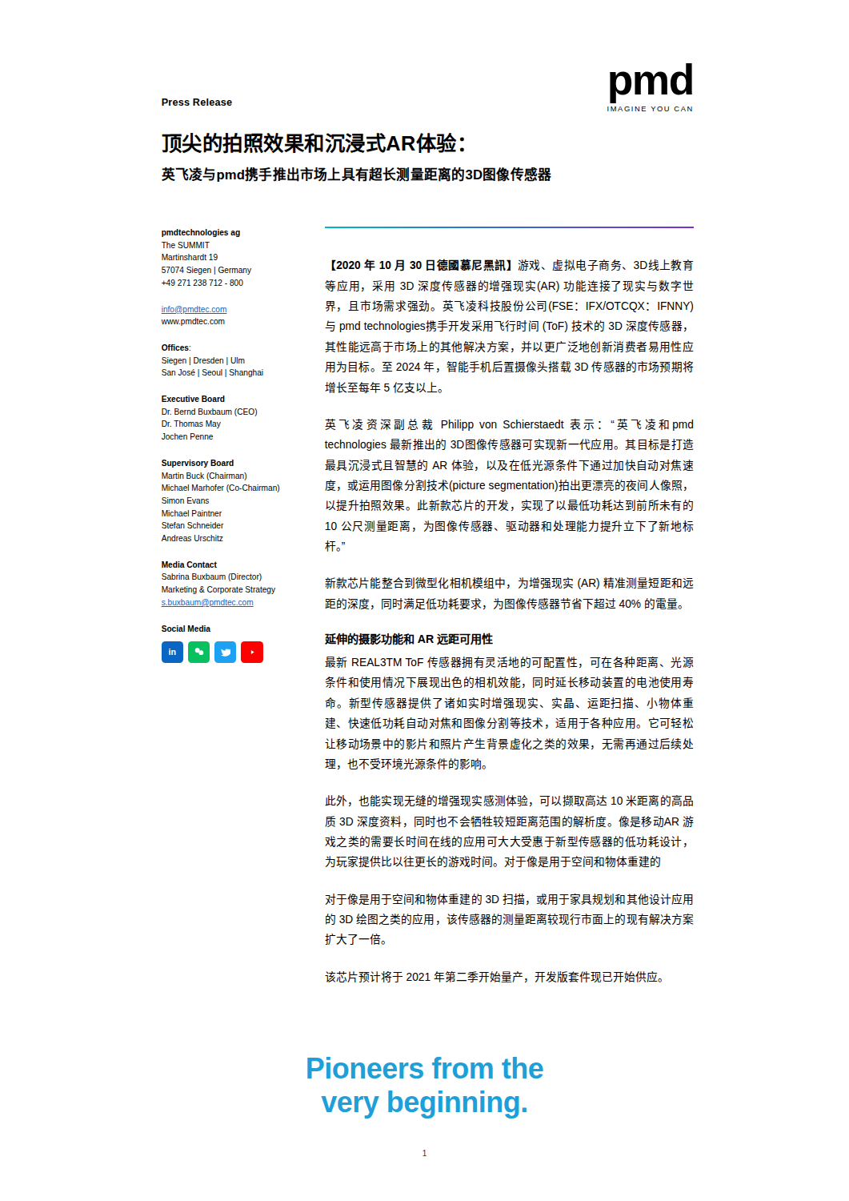Press Release
pmd
IMAGINE YOU CAN
顶尖的拍照效果和沉浸式AR体验：
英飞凌与pmd携手推出市场上具有超长测量距离的3D图像传感器
pmdtechnologies ag
The SUMMIT
Martinshardt 19
57074 Siegen | Germany
+49 271 238 712 - 800
info@pmdtec.com
www.pmdtec.com
Offices:
Siegen | Dresden | Ulm
San José | Seoul | Shanghai
Executive Board
Dr. Bernd Buxbaum (CEO)
Dr. Thomas May
Jochen Penne
Supervisory Board
Martin Buck (Chairman)
Michael Marhofer (Co-Chairman)
Simon Evans
Michael Paintner
Stefan Schneider
Andreas Urschitz
Media Contact
Sabrina Buxbaum (Director)
Marketing & Corporate Strategy
s.buxbaum@pmdtec.com
Social Media
in
【2020 年 10 月 30 日德國慕尼黑訊】游戏、虚拟电子商务、3D线上教育等应用，采用 3D 深度传感器的增强现实(AR) 功能连接了现实与数字世界，且市场需求强劲。英飞凌科技股份公司(FSE：IFX/OTCQX：IFNNY) 与 pmd technologies携手开发采用飞行时间 (ToF) 技术的 3D 深度传感器，其性能远高于市场上的其他解决方案，并以更广泛地创新消费者易用性应用为目标。至 2024 年，智能手机后置摄像头搭载 3D 传感器的市场预期将增长至每年 5 亿支以上。
英飞凌资深副总裁 Philipp von Schierstaedt 表示：“英飞凌和pmd technologies 最新推出的 3D图像传感器可实现新一代应用。其目标是打造最具沉浸式且智慧的 AR 体验，以及在低光源条件下通过加快自动对焦速度，或运用图像分割技术(picture segmentation)拍出更漂亮的夜间人像照，以提升拍照效果。此新款芯片的开发，实现了以最低功耗达到前所未有的 10 公尺测量距离，为图像传感器、驱动器和处理能力提升立下了新地标杆。”
新款芯片能整合到微型化相机模组中，为增强现实 (AR) 精准测量短距和远距的深度，同时满足低功耗要求，为图像传感器节省下超过 40% 的電量。
延伸的摄影功能和 AR 远距可用性
最新 REAL3TM ToF 传感器拥有灵活地的可配置性，可在各种距离、光源条件和使用情况下展现出色的相机效能，同时延长移动装置的电池使用寿命。新型传感器提供了诸如实时增强现实、实晶、运距扫描、小物体重建、快速低功耗自动对焦和图像分割等技术，适用于各种应用。它可轻松让移动场景中的影片和照片产生背景虚化之类的效果，无需再通过后续处理，也不受环境光源条件的影响。
此外，也能实现无缝的增强现实感测体验，可以撷取高达 10 米距离的高品质 3D 深度资料，同时也不会牺牲较短距离范围的解析度。像是移动AR 游戏之类的需要长时间在线的应用可大大受惠于新型传感器的低功耗设计，为玩家提供比以往更长的游戏时间。对于像是用于空间和物体重建的
对于像是用于空间和物体重建的 3D 扫描，或用于家具规划和其他设计应用的 3D 绘图之类的应用，该传感器的测量距离较现行市面上的现有解决方案扩大了一倍。
该芯片预计将于 2021 年第二季开始量产，开发版套件现已开始供应。
Pioneers from the
very beginning.
1